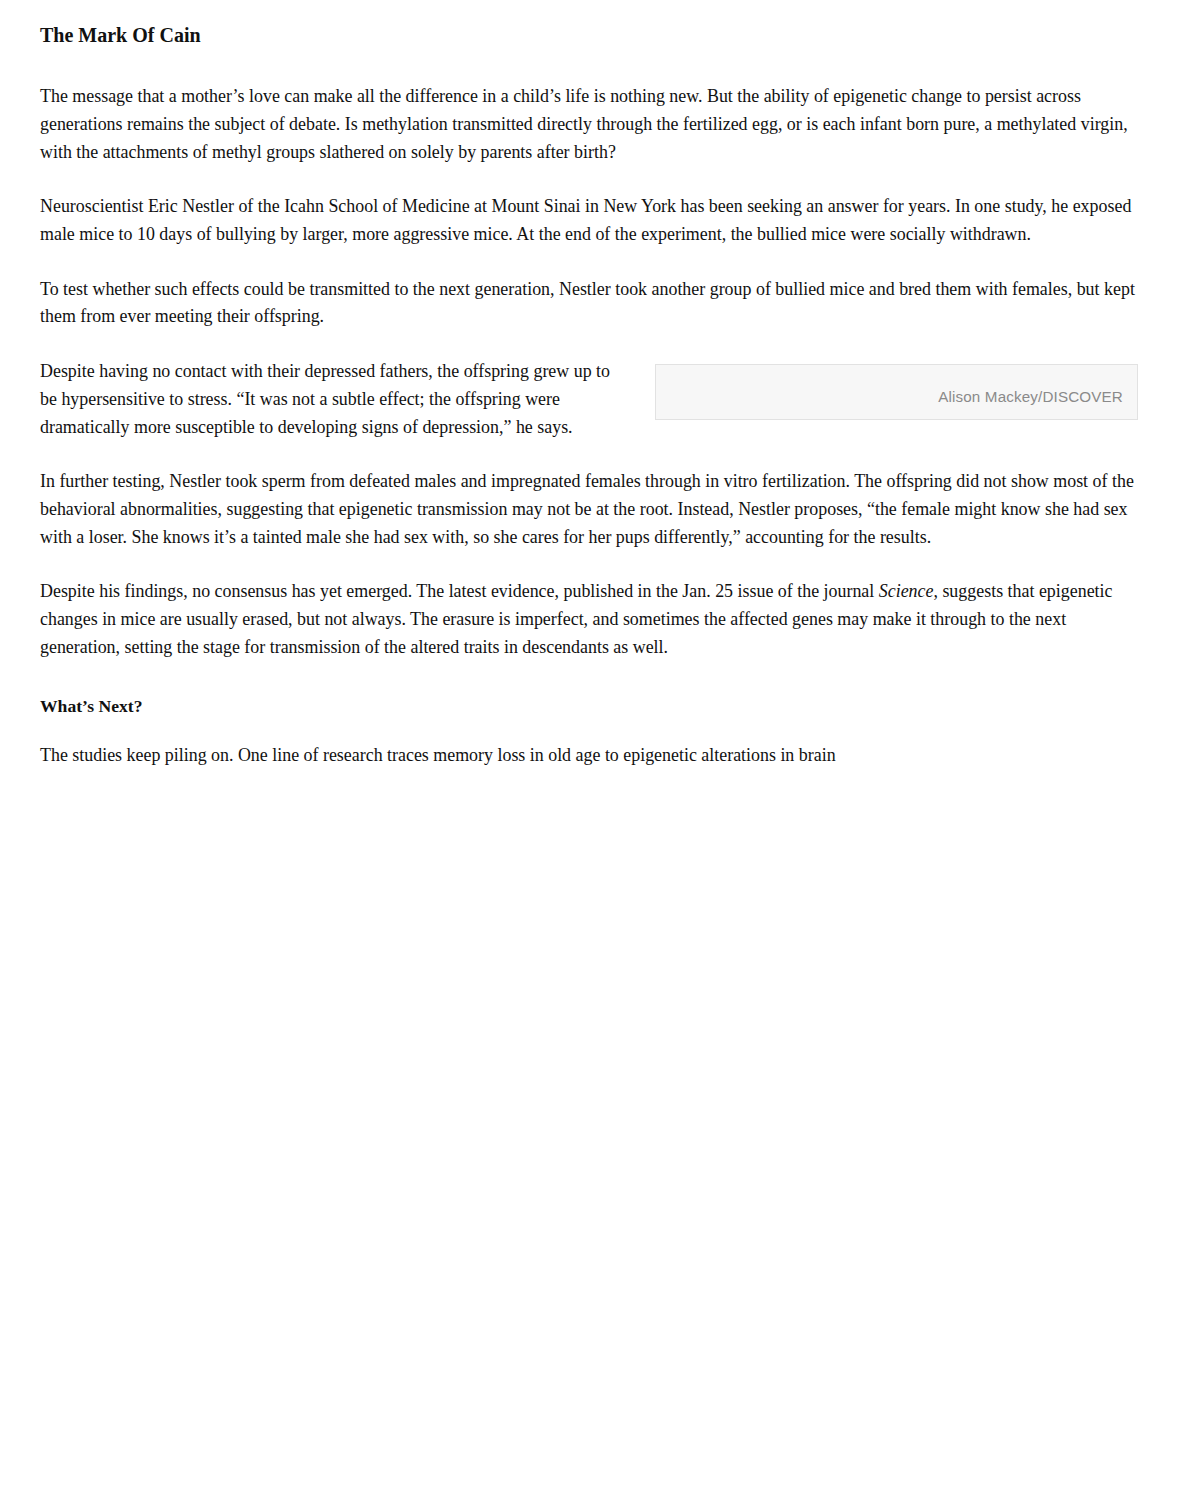The Mark Of Cain
The message that a mother’s love can make all the difference in a child’s life is nothing new. But the ability of epigenetic change to persist across generations remains the subject of debate. Is methylation transmitted directly through the fertilized egg, or is each infant born pure, a methylated virgin, with the attachments of methyl groups slathered on solely by parents after birth?
Neuroscientist Eric Nestler of the Icahn School of Medicine at Mount Sinai in New York has been seeking an answer for years. In one study, he exposed male mice to 10 days of bullying by larger, more aggressive mice. At the end of the experiment, the bullied mice were socially withdrawn.
To test whether such effects could be transmitted to the next generation, Nestler took another group of bullied mice and bred them with females, but kept them from ever meeting their offspring.
Alison Mackey/DISCOVER
Despite having no contact with their depressed fathers, the offspring grew up to be hypersensitive to stress. “It was not a subtle effect; the offspring were dramatically more susceptible to developing signs of depression,” he says.
In further testing, Nestler took sperm from defeated males and impregnated females through in vitro fertilization. The offspring did not show most of the behavioral abnormalities, suggesting that epigenetic transmission may not be at the root. Instead, Nestler proposes, “the female might know she had sex with a loser. She knows it’s a tainted male she had sex with, so she cares for her pups differently,” accounting for the results.
Despite his findings, no consensus has yet emerged. The latest evidence, published in the Jan. 25 issue of the journal Science, suggests that epigenetic changes in mice are usually erased, but not always. The erasure is imperfect, and sometimes the affected genes may make it through to the next generation, setting the stage for transmission of the altered traits in descendants as well.
What’s Next?
The studies keep piling on. One line of research traces memory loss in old age to epigenetic alterations in brain